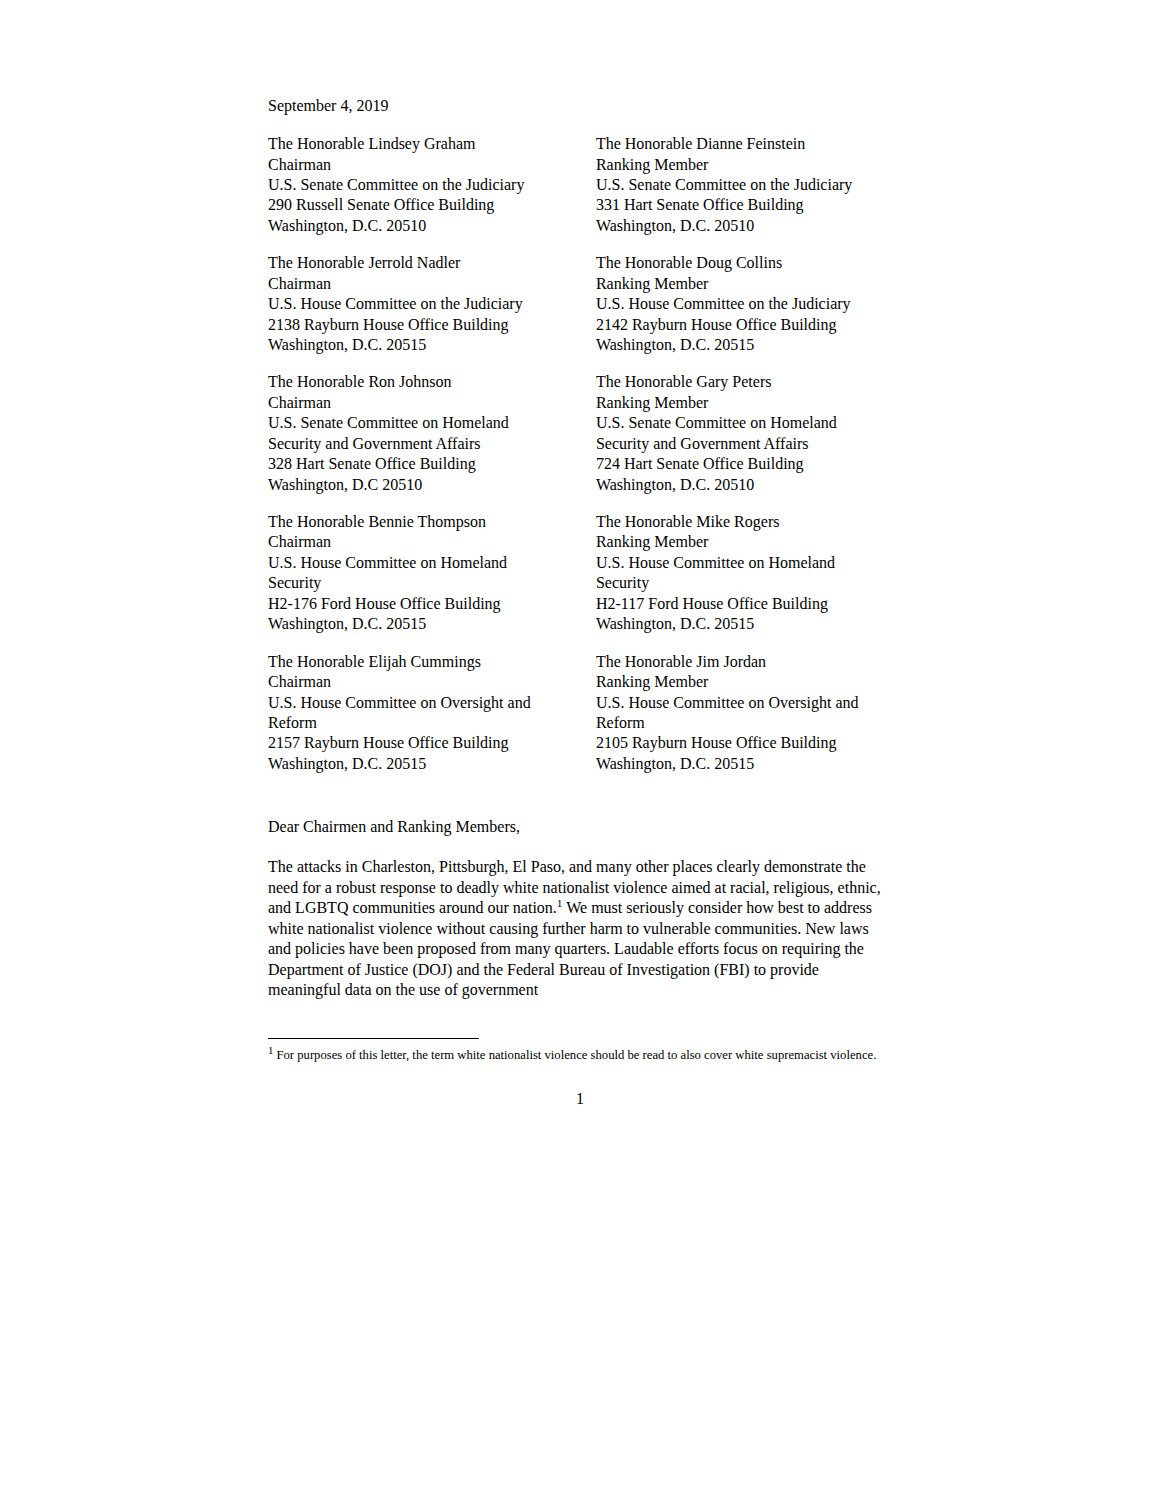September 4, 2019
| The Honorable Lindsey Graham Chairman U.S. Senate Committee on the Judiciary 290 Russell Senate Office Building Washington, D.C. 20510 | The Honorable Dianne Feinstein Ranking Member U.S. Senate Committee on the Judiciary 331 Hart Senate Office Building Washington, D.C. 20510 |
| The Honorable Jerrold Nadler Chairman U.S. House Committee on the Judiciary 2138 Rayburn House Office Building Washington, D.C. 20515 | The Honorable Doug Collins Ranking Member U.S. House Committee on the Judiciary 2142 Rayburn House Office Building Washington, D.C. 20515 |
| The Honorable Ron Johnson Chairman U.S. Senate Committee on Homeland Security and Government Affairs 328 Hart Senate Office Building Washington, D.C 20510 | The Honorable Gary Peters Ranking Member U.S. Senate Committee on Homeland Security and Government Affairs 724 Hart Senate Office Building Washington, D.C. 20510 |
| The Honorable Bennie Thompson Chairman U.S. House Committee on Homeland Security H2-176 Ford House Office Building Washington, D.C. 20515 | The Honorable Mike Rogers Ranking Member U.S. House Committee on Homeland Security H2-117 Ford House Office Building Washington, D.C. 20515 |
| The Honorable Elijah Cummings Chairman U.S. House Committee on Oversight and Reform 2157 Rayburn House Office Building Washington, D.C. 20515 | The Honorable Jim Jordan Ranking Member U.S. House Committee on Oversight and Reform 2105 Rayburn House Office Building Washington, D.C. 20515 |
Dear Chairmen and Ranking Members,
The attacks in Charleston, Pittsburgh, El Paso, and many other places clearly demonstrate the need for a robust response to deadly white nationalist violence aimed at racial, religious, ethnic, and LGBTQ communities around our nation.1 We must seriously consider how best to address white nationalist violence without causing further harm to vulnerable communities. New laws and policies have been proposed from many quarters. Laudable efforts focus on requiring the Department of Justice (DOJ) and the Federal Bureau of Investigation (FBI) to provide meaningful data on the use of government
1 For purposes of this letter, the term white nationalist violence should be read to also cover white supremacist violence.
1